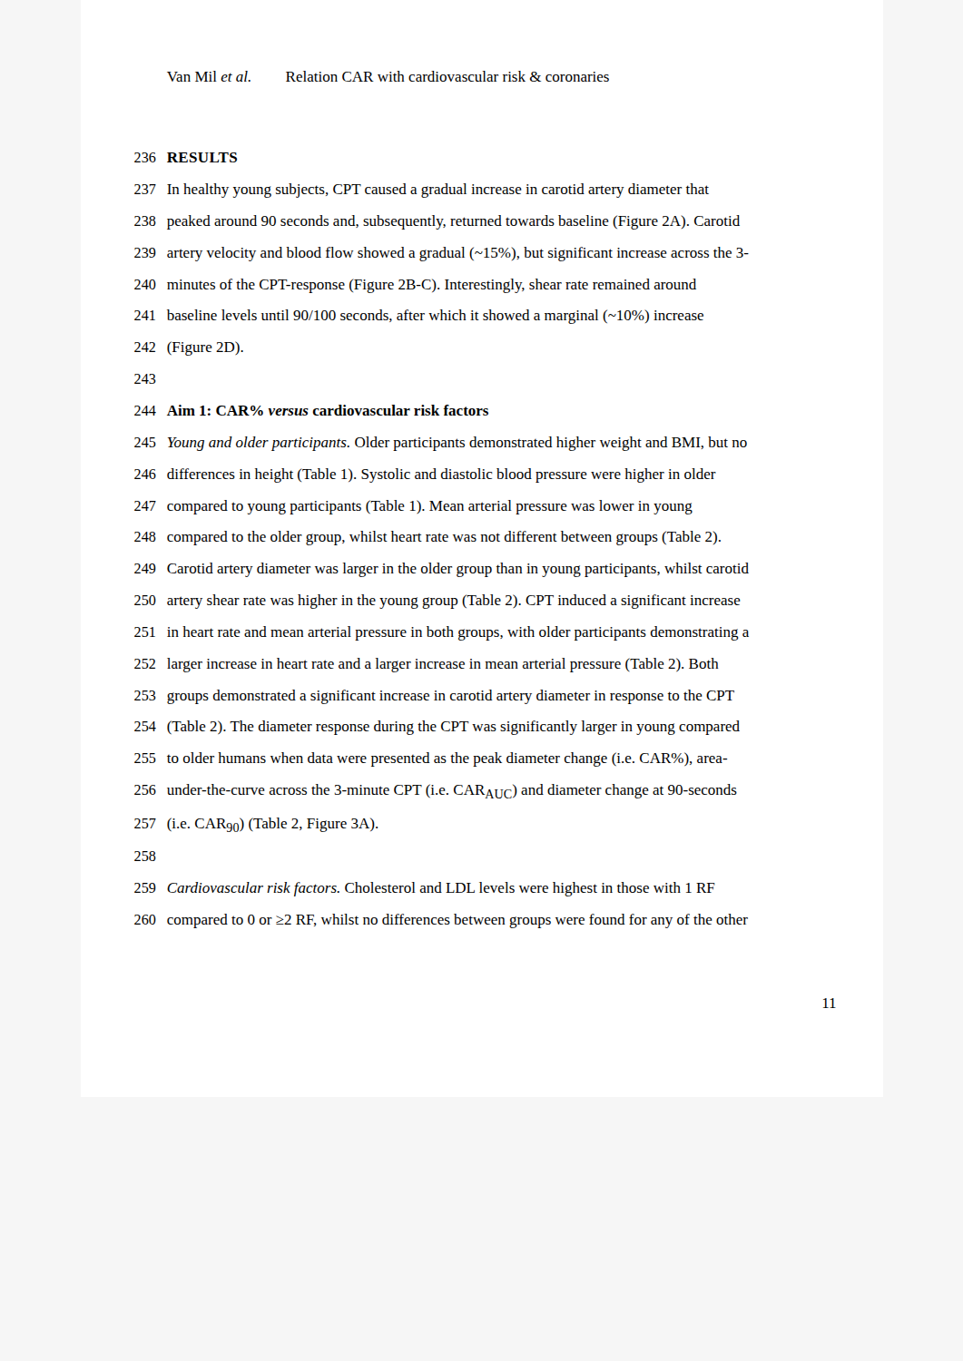Van Mil et al. Relation CAR with cardiovascular risk & coronaries
RESULTS
In healthy young subjects, CPT caused a gradual increase in carotid artery diameter that
peaked around 90 seconds and, subsequently, returned towards baseline (Figure 2A). Carotid
artery velocity and blood flow showed a gradual (~15%), but significant increase across the 3-
minutes of the CPT-response (Figure 2B-C). Interestingly, shear rate remained around
baseline levels until 90/100 seconds, after which it showed a marginal (~10%) increase
(Figure 2D).
Aim 1: CAR% versus cardiovascular risk factors
Young and older participants. Older participants demonstrated higher weight and BMI, but no
differences in height (Table 1). Systolic and diastolic blood pressure were higher in older
compared to young participants (Table 1). Mean arterial pressure was lower in young
compared to the older group, whilst heart rate was not different between groups (Table 2).
Carotid artery diameter was larger in the older group than in young participants, whilst carotid
artery shear rate was higher in the young group (Table 2). CPT induced a significant increase
in heart rate and mean arterial pressure in both groups, with older participants demonstrating a
larger increase in heart rate and a larger increase in mean arterial pressure (Table 2). Both
groups demonstrated a significant increase in carotid artery diameter in response to the CPT
(Table 2). The diameter response during the CPT was significantly larger in young compared
to older humans when data were presented as the peak diameter change (i.e. CAR%), area-
under-the-curve across the 3-minute CPT (i.e. CARAUC) and diameter change at 90-seconds
(i.e. CAR90) (Table 2, Figure 3A).
Cardiovascular risk factors. Cholesterol and LDL levels were highest in those with 1 RF
compared to 0 or ≥2 RF, whilst no differences between groups were found for any of the other
11